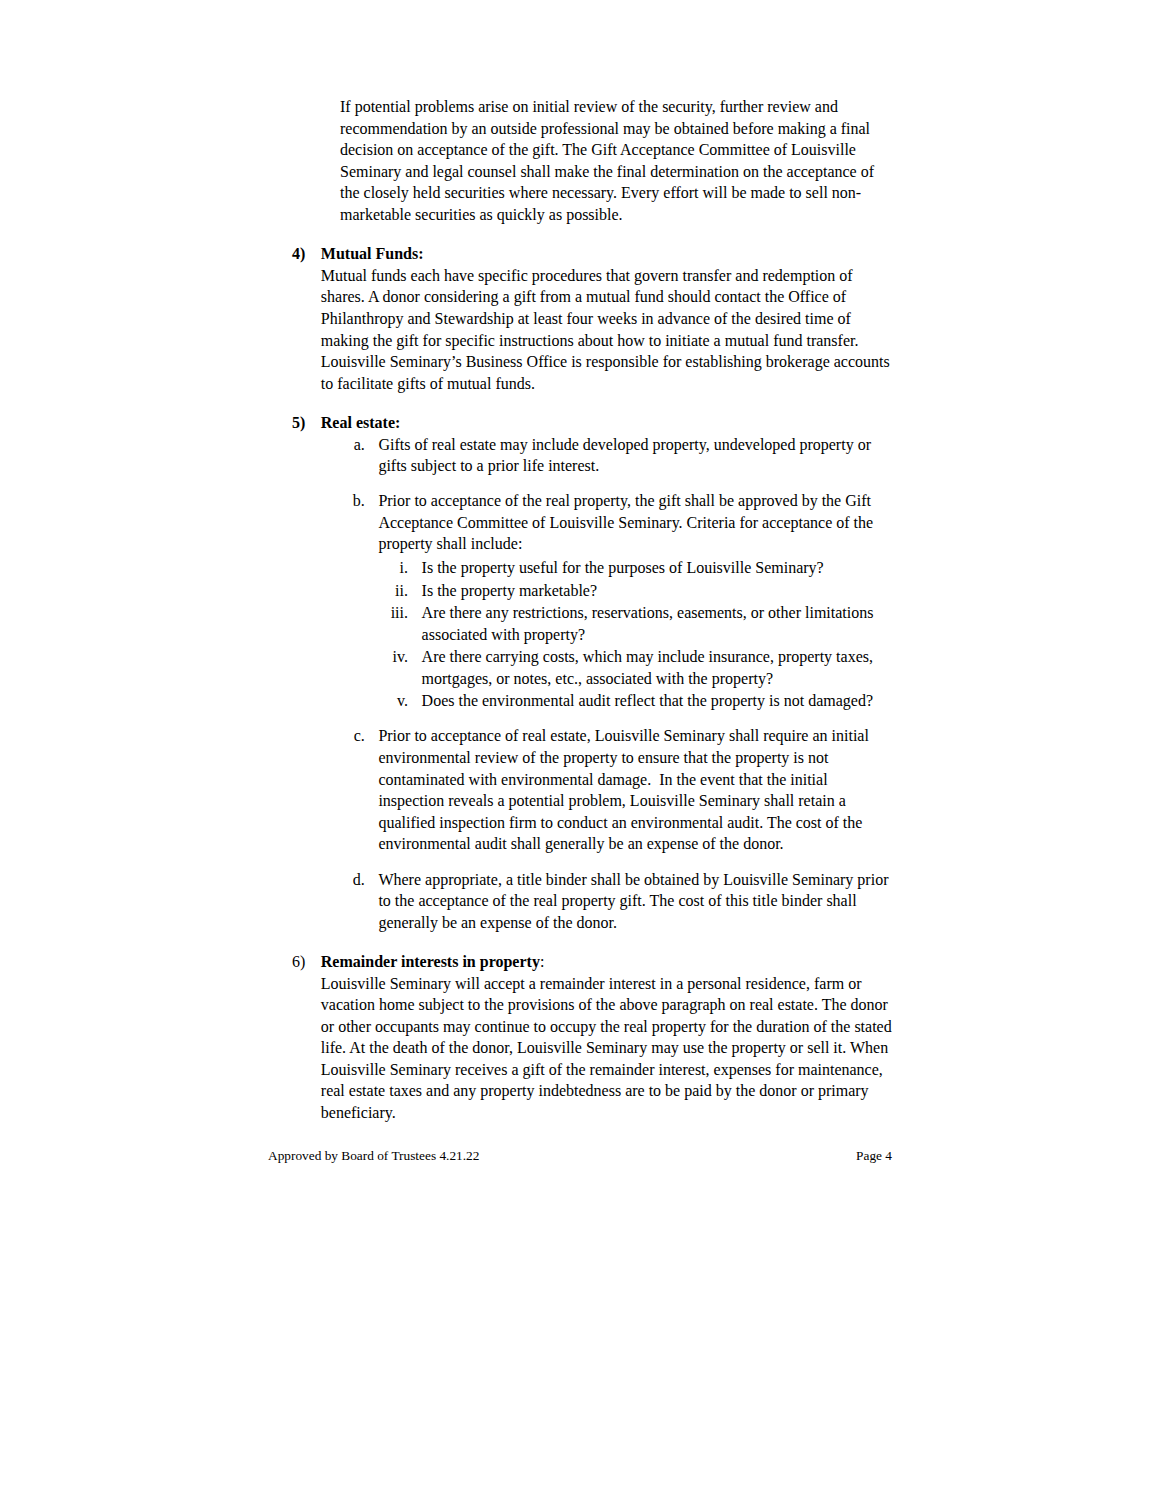If potential problems arise on initial review of the security, further review and recommendation by an outside professional may be obtained before making a final decision on acceptance of the gift. The Gift Acceptance Committee of Louisville Seminary and legal counsel shall make the final determination on the acceptance of the closely held securities where necessary. Every effort will be made to sell non-marketable securities as quickly as possible.
4) Mutual Funds:
Mutual funds each have specific procedures that govern transfer and redemption of shares. A donor considering a gift from a mutual fund should contact the Office of Philanthropy and Stewardship at least four weeks in advance of the desired time of making the gift for specific instructions about how to initiate a mutual fund transfer. Louisville Seminary’s Business Office is responsible for establishing brokerage accounts to facilitate gifts of mutual funds.
5) Real estate:
Gifts of real estate may include developed property, undeveloped property or gifts subject to a prior life interest.
Prior to acceptance of the real property, the gift shall be approved by the Gift Acceptance Committee of Louisville Seminary. Criteria for acceptance of the property shall include:
Is the property useful for the purposes of Louisville Seminary?
Is the property marketable?
Are there any restrictions, reservations, easements, or other limitations associated with property?
Are there carrying costs, which may include insurance, property taxes, mortgages, or notes, etc., associated with the property?
Does the environmental audit reflect that the property is not damaged?
Prior to acceptance of real estate, Louisville Seminary shall require an initial environmental review of the property to ensure that the property is not contaminated with environmental damage. In the event that the initial inspection reveals a potential problem, Louisville Seminary shall retain a qualified inspection firm to conduct an environmental audit. The cost of the environmental audit shall generally be an expense of the donor.
Where appropriate, a title binder shall be obtained by Louisville Seminary prior to the acceptance of the real property gift. The cost of this title binder shall generally be an expense of the donor.
6) Remainder interests in property:
Louisville Seminary will accept a remainder interest in a personal residence, farm or vacation home subject to the provisions of the above paragraph on real estate. The donor or other occupants may continue to occupy the real property for the duration of the stated life. At the death of the donor, Louisville Seminary may use the property or sell it. When Louisville Seminary receives a gift of the remainder interest, expenses for maintenance, real estate taxes and any property indebtedness are to be paid by the donor or primary beneficiary.
Approved by Board of Trustees 4.21.22 Page 4